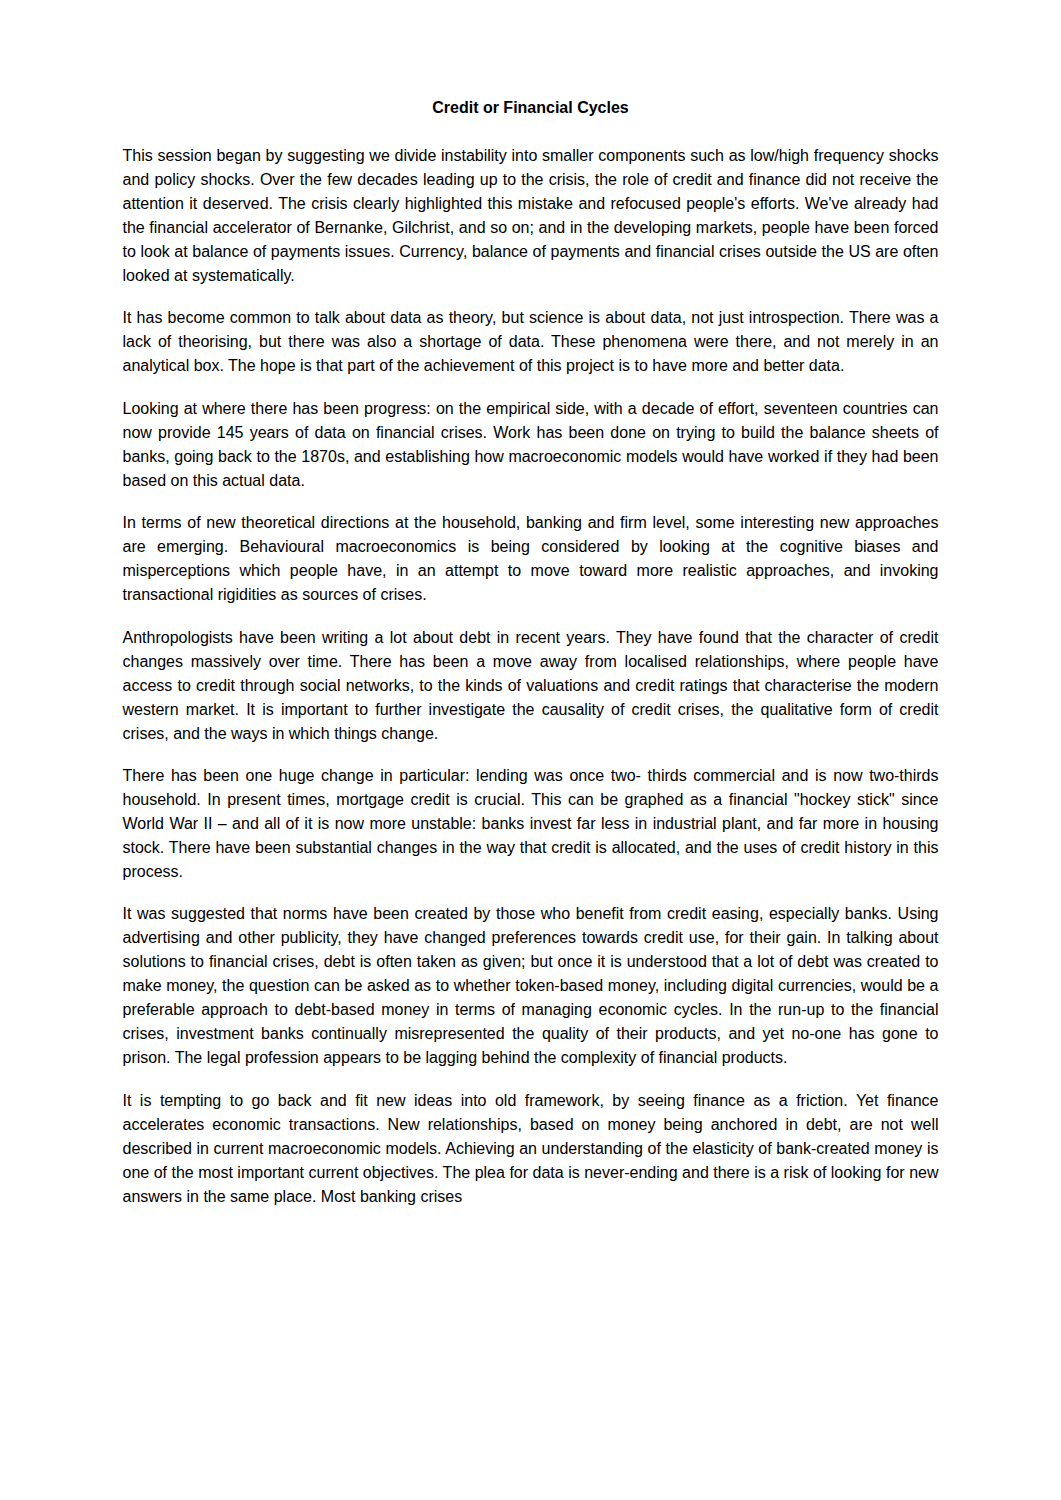Credit or Financial Cycles
This session began by suggesting we divide instability into smaller components such as low/high frequency shocks and policy shocks. Over the few decades leading up to the crisis, the role of credit and finance did not receive the attention it deserved. The crisis clearly highlighted this mistake and refocused people's efforts. We've already had the financial accelerator of Bernanke, Gilchrist, and so on; and in the developing markets, people have been forced to look at balance of payments issues. Currency, balance of payments and financial crises outside the US are often looked at systematically.
It has become common to talk about data as theory, but science is about data, not just introspection. There was a lack of theorising, but there was also a shortage of data. These phenomena were there, and not merely in an analytical box. The hope is that part of the achievement of this project is to have more and better data.
Looking at where there has been progress: on the empirical side, with a decade of effort, seventeen countries can now provide 145 years of data on financial crises. Work has been done on trying to build the balance sheets of banks, going back to the 1870s, and establishing how macroeconomic models would have worked if they had been based on this actual data.
In terms of new theoretical directions at the household, banking and firm level, some interesting new approaches are emerging. Behavioural macroeconomics is being considered by looking at the cognitive biases and misperceptions which people have, in an attempt to move toward more realistic approaches, and invoking transactional rigidities as sources of crises.
Anthropologists have been writing a lot about debt in recent years. They have found that the character of credit changes massively over time. There has been a move away from localised relationships, where people have access to credit through social networks, to the kinds of valuations and credit ratings that characterise the modern western market. It is important to further investigate the causality of credit crises, the qualitative form of credit crises, and the ways in which things change.
There has been one huge change in particular: lending was once two- thirds commercial and is now two-thirds household. In present times, mortgage credit is crucial. This can be graphed as a financial "hockey stick" since World War II – and all of it is now more unstable: banks invest far less in industrial plant, and far more in housing stock. There have been substantial changes in the way that credit is allocated, and the uses of credit history in this process.
It was suggested that norms have been created by those who benefit from credit easing, especially banks. Using advertising and other publicity, they have changed preferences towards credit use, for their gain. In talking about solutions to financial crises, debt is often taken as given; but once it is understood that a lot of debt was created to make money, the question can be asked as to whether token-based money, including digital currencies, would be a preferable approach to debt-based money in terms of managing economic cycles. In the run-up to the financial crises, investment banks continually misrepresented the quality of their products, and yet no-one has gone to prison. The legal profession appears to be lagging behind the complexity of financial products.
It is tempting to go back and fit new ideas into old framework, by seeing finance as a friction. Yet finance accelerates economic transactions. New relationships, based on money being anchored in debt, are not well described in current macroeconomic models. Achieving an understanding of the elasticity of bank-created money is one of the most important current objectives. The plea for data is never-ending and there is a risk of looking for new answers in the same place. Most banking crises